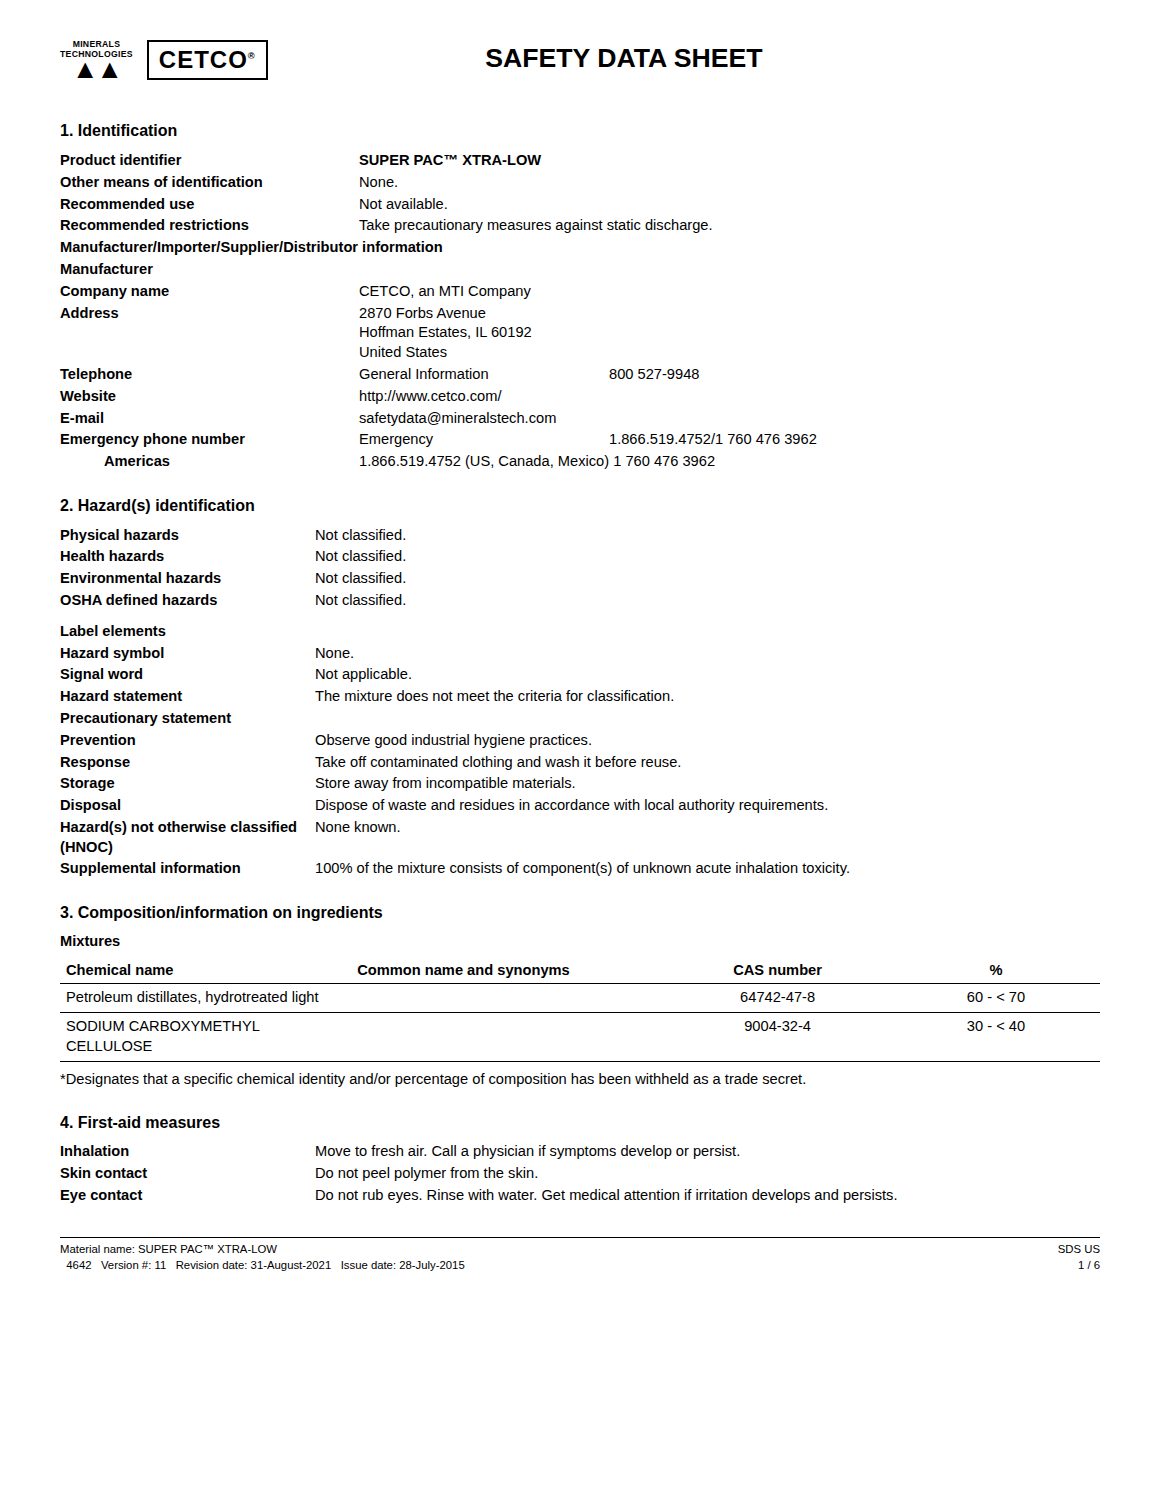MINERALS
TECHNOLOGIES ▲▲
CETCO®
SAFETY DATA SHEET
1. Identification
| Product identifier | SUPER PAC™ XTRA-LOW |
| Other means of identification | None. |
| Recommended use | Not available. |
| Recommended restrictions | Take precautionary measures against static discharge. |
| Manufacturer/Importer/Supplier/Distributor information |
| Manufacturer |
| Company name | CETCO, an MTI Company |
| Address | 2870 Forbs Avenue Hoffman Estates, IL 60192 United States |
| Telephone | General Information 800 527-9948 |
| Website | http://www.cetco.com/ |
| E-mail | safetydata@mineralstech.com |
| Emergency phone number | Emergency 1.866.519.4752/1 760 476 3962 |
| Americas | 1.866.519.4752 (US, Canada, Mexico) 1 760 476 3962 |
2. Hazard(s) identification
| Physical hazards | Not classified. |
| Health hazards | Not classified. |
| Environmental hazards | Not classified. |
| OSHA defined hazards | Not classified. |
| Label elements |
| Hazard symbol | None. |
| Signal word | Not applicable. |
| Hazard statement | The mixture does not meet the criteria for classification. |
| Precautionary statement | |
| Prevention | Observe good industrial hygiene practices. |
| Response | Take off contaminated clothing and wash it before reuse. |
| Storage | Store away from incompatible materials. |
| Disposal | Dispose of waste and residues in accordance with local authority requirements. |
| Hazard(s) not otherwise classified (HNOC) | None known. |
| Supplemental information | 100% of the mixture consists of component(s) of unknown acute inhalation toxicity. |
3. Composition/information on ingredients
Mixtures
| Chemical name | Common name and synonyms | CAS number | % |
| --- | --- | --- | --- |
| Petroleum distillates, hydrotreated light | | 64742-47-8 | 60 - < 70 |
| SODIUM CARBOXYMETHYL CELLULOSE | | 9004-32-4 | 30 - < 40 |
*Designates that a specific chemical identity and/or percentage of composition has been withheld as a trade secret.
4. First-aid measures
| Inhalation | Move to fresh air. Call a physician if symptoms develop or persist. |
| Skin contact | Do not peel polymer from the skin. |
| Eye contact | Do not rub eyes. Rinse with water. Get medical attention if irritation develops and persists. |
Material name: SUPER PAC™ XTRA-LOW
4642 Version #: 11 Revision date: 31-August-2021 Issue date: 28-July-2015
SDS US
1 / 6